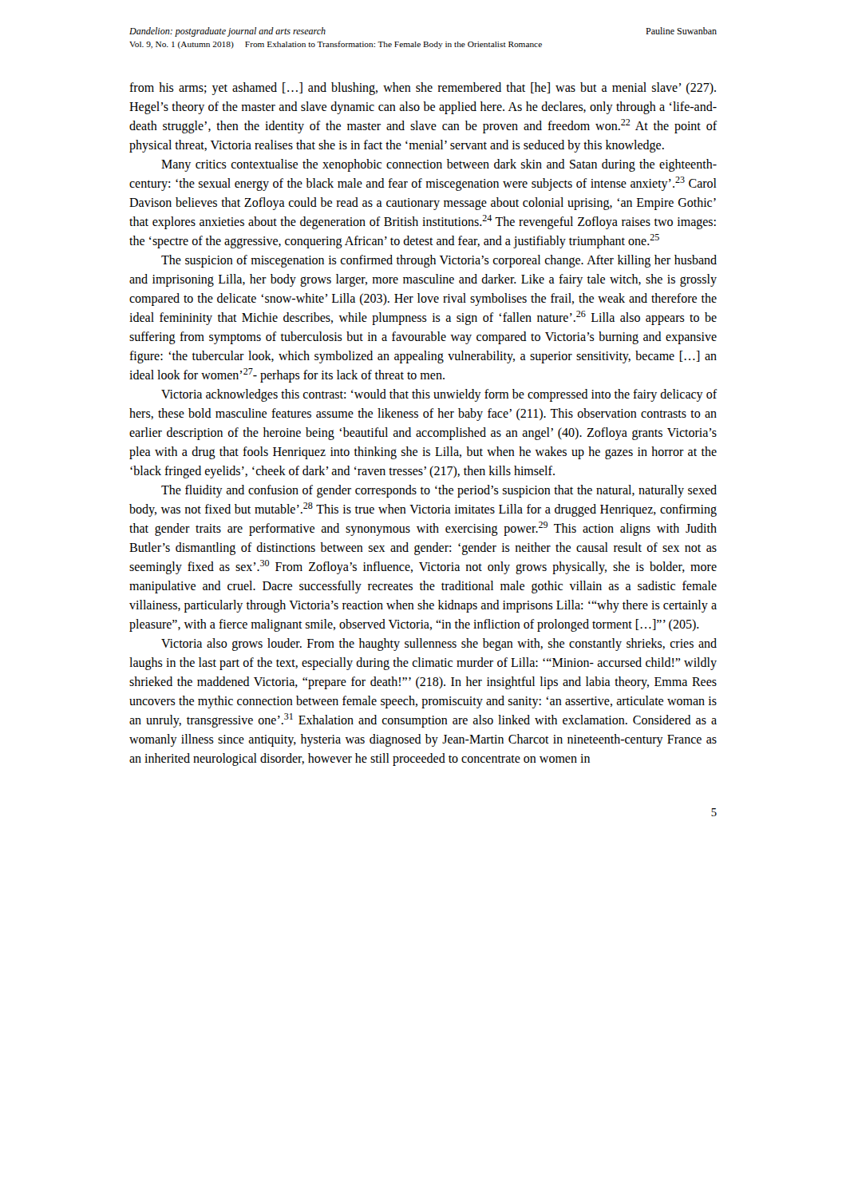Dandelion: postgraduate journal and arts research Pauline Suwanban
Vol. 9, No. 1 (Autumn 2018) From Exhalation to Transformation: The Female Body in the Orientalist Romance
from his arms; yet ashamed […] and blushing, when she remembered that [he] was but a menial slave’ (227). Hegel’s theory of the master and slave dynamic can also be applied here. As he declares, only through a ‘life-and-death struggle’, then the identity of the master and slave can be proven and freedom won.22 At the point of physical threat, Victoria realises that she is in fact the ‘menial’ servant and is seduced by this knowledge.
Many critics contextualise the xenophobic connection between dark skin and Satan during the eighteenth-century: ‘the sexual energy of the black male and fear of miscegenation were subjects of intense anxiety’.23 Carol Davison believes that Zofloya could be read as a cautionary message about colonial uprising, ‘an Empire Gothic’ that explores anxieties about the degeneration of British institutions.24 The revengeful Zofloya raises two images: the ‘spectre of the aggressive, conquering African’ to detest and fear, and a justifiably triumphant one.25
The suspicion of miscegenation is confirmed through Victoria’s corporeal change. After killing her husband and imprisoning Lilla, her body grows larger, more masculine and darker. Like a fairy tale witch, she is grossly compared to the delicate ‘snow-white’ Lilla (203). Her love rival symbolises the frail, the weak and therefore the ideal femininity that Michie describes, while plumpness is a sign of ‘fallen nature’.26 Lilla also appears to be suffering from symptoms of tuberculosis but in a favourable way compared to Victoria’s burning and expansive figure: ‘the tubercular look, which symbolized an appealing vulnerability, a superior sensitivity, became […] an ideal look for women’27- perhaps for its lack of threat to men.
Victoria acknowledges this contrast: ‘would that this unwieldy form be compressed into the fairy delicacy of hers, these bold masculine features assume the likeness of her baby face’ (211). This observation contrasts to an earlier description of the heroine being ‘beautiful and accomplished as an angel’ (40). Zofloya grants Victoria’s plea with a drug that fools Henriquez into thinking she is Lilla, but when he wakes up he gazes in horror at the ‘black fringed eyelids’, ‘cheek of dark’ and ‘raven tresses’ (217), then kills himself.
The fluidity and confusion of gender corresponds to ‘the period’s suspicion that the natural, naturally sexed body, was not fixed but mutable’.28 This is true when Victoria imitates Lilla for a drugged Henriquez, confirming that gender traits are performative and synonymous with exercising power.29 This action aligns with Judith Butler’s dismantling of distinctions between sex and gender: ‘gender is neither the causal result of sex not as seemingly fixed as sex’.30 From Zofloya’s influence, Victoria not only grows physically, she is bolder, more manipulative and cruel. Dacre successfully recreates the traditional male gothic villain as a sadistic female villainess, particularly through Victoria’s reaction when she kidnaps and imprisons Lilla: ‘“why there is certainly a pleasure”, with a fierce malignant smile, observed Victoria, “in the infliction of prolonged torment […]”’ (205).
Victoria also grows louder. From the haughty sullenness she began with, she constantly shrieks, cries and laughs in the last part of the text, especially during the climatic murder of Lilla: ‘“Minion- accursed child!” wildly shrieked the maddened Victoria, “prepare for death!”’ (218). In her insightful lips and labia theory, Emma Rees uncovers the mythic connection between female speech, promiscuity and sanity: ‘an assertive, articulate woman is an unruly, transgressive one’.31 Exhalation and consumption are also linked with exclamation. Considered as a womanly illness since antiquity, hysteria was diagnosed by Jean-Martin Charcot in nineteenth-century France as an inherited neurological disorder, however he still proceeded to concentrate on women in
5